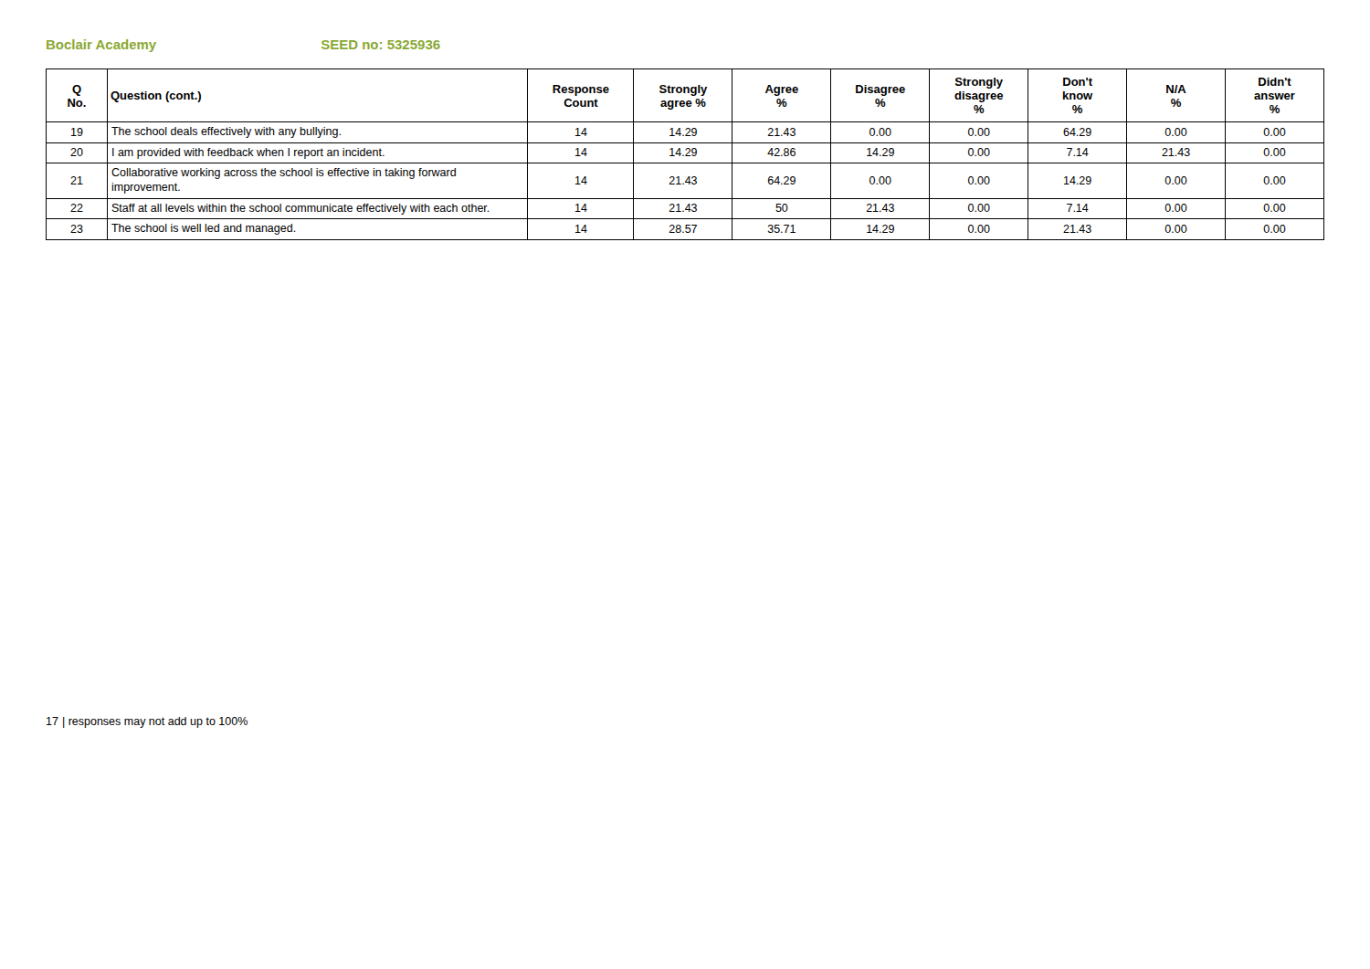Boclair Academy
SEED no: 5325936
| Q No. | Question (cont.) | Response Count | Strongly agree % | Agree % | Disagree % | Strongly disagree % | Don't know % | N/A % | Didn't answer % |
| --- | --- | --- | --- | --- | --- | --- | --- | --- | --- |
| 19 | The school deals effectively with any bullying. | 14 | 14.29 | 21.43 | 0.00 | 0.00 | 64.29 | 0.00 | 0.00 |
| 20 | I am provided with feedback when I report an incident. | 14 | 14.29 | 42.86 | 14.29 | 0.00 | 7.14 | 21.43 | 0.00 |
| 21 | Collaborative working across the school is effective in taking forward improvement. | 14 | 21.43 | 64.29 | 0.00 | 0.00 | 14.29 | 0.00 | 0.00 |
| 22 | Staff at all levels within the school communicate effectively with each other. | 14 | 21.43 | 50 | 21.43 | 0.00 | 7.14 | 0.00 | 0.00 |
| 23 | The school is well led and managed. | 14 | 28.57 | 35.71 | 14.29 | 0.00 | 21.43 | 0.00 | 0.00 |
17| responses may not add up to 100%